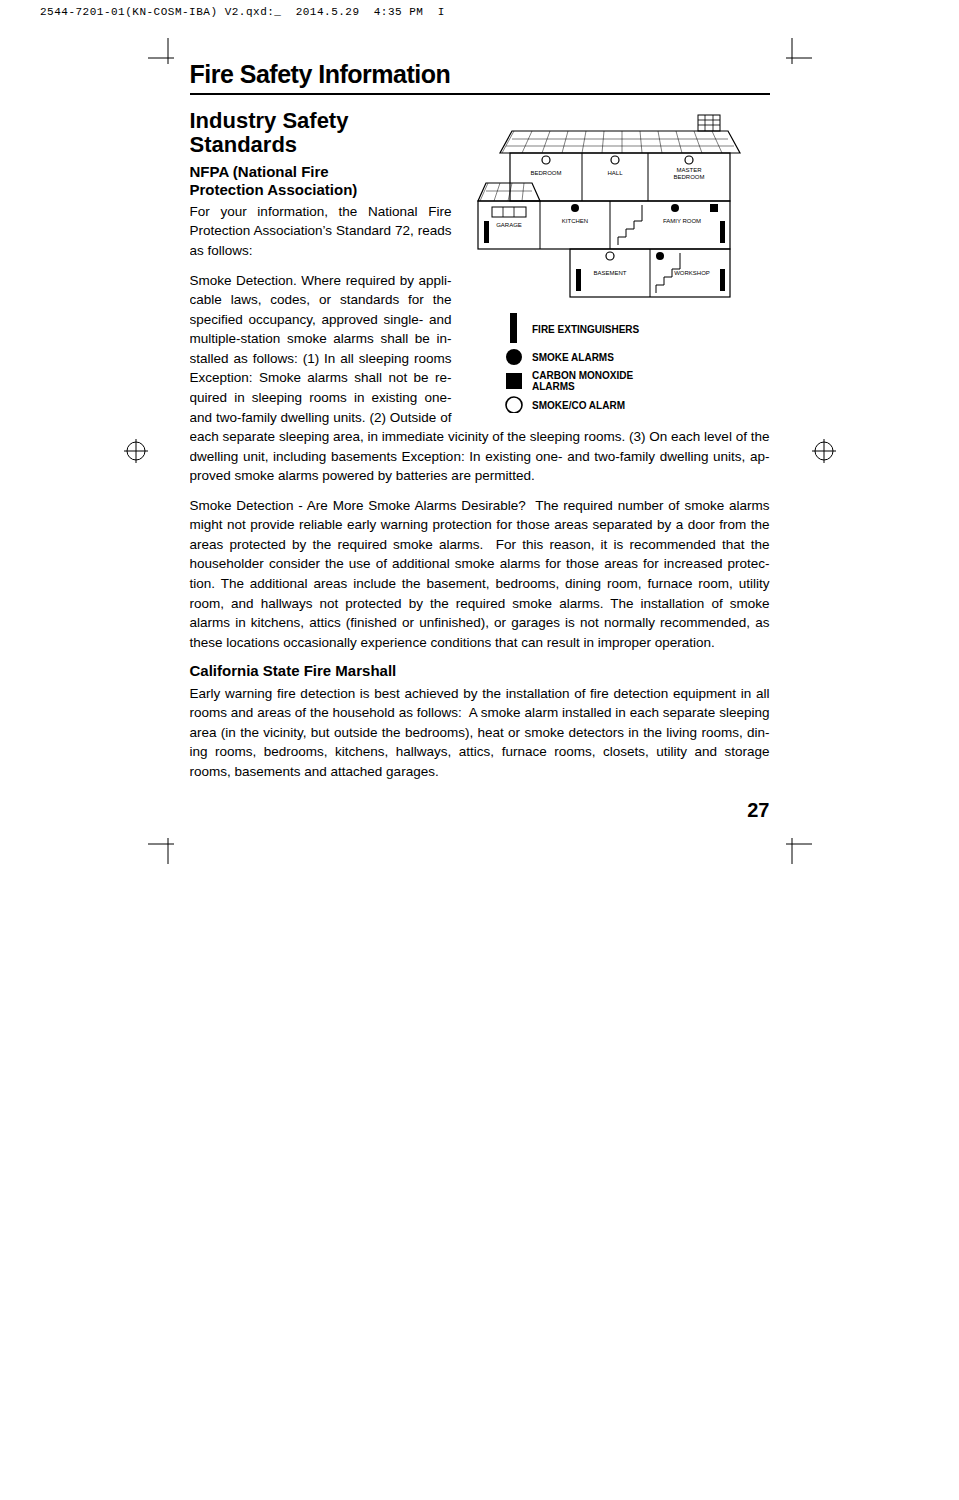2544-7201-01(KN-COSM-IBA) V2.qxd:_ 2014.5.29 4:35 PM I
Fire Safety Information
BEDROOM HALL MASTER BEDROOM GARAGE KITCHEN FAMIY ROOM BASEMENT WORKSHOP FIRE EXTINGUISHERS SMOKE ALARMS CARBON MONOXIDE ALARMS SMOKE/CO ALARM
Industry Safety
Standards
NFPA (National Fire
Protection Association)
For your information, the National Fire Protection Association’s Standard 72, reads as follows:
Smoke Detection. Where required by applicable laws, codes, or standards for the specified occupancy, approved single- and multiple-station smoke alarms shall be installed as follows: (1) In all sleeping rooms Exception: Smoke alarms shall not be required in sleeping rooms in existing one- and two-family dwelling units. (2) Outside of each separate sleeping area, in immediate vicinity of the sleeping rooms. (3) On each level of the dwelling unit, including basements Exception: In existing one- and two-family dwelling units, approved smoke alarms powered by batteries are permitted.
Smoke Detection - Are More Smoke Alarms Desirable? The required number of smoke alarms might not provide reliable early warning protection for those areas separated by a door from the areas protected by the required smoke alarms. For this reason, it is recommended that the householder consider the use of additional smoke alarms for those areas for increased protection. The additional areas include the basement, bedrooms, dining room, furnace room, utility room, and hallways not protected by the required smoke alarms. The installation of smoke alarms in kitchens, attics (finished or unfinished), or garages is not normally recommended, as these locations occasionally experience conditions that can result in improper operation.
California State Fire Marshall
Early warning fire detection is best achieved by the installation of fire detection equipment in all rooms and areas of the household as follows: A smoke alarm installed in each separate sleeping area (in the vicinity, but outside the bedrooms), heat or smoke detectors in the living rooms, dining rooms, bedrooms, kitchens, hallways, attics, furnace rooms, closets, utility and storage rooms, basements and attached garages.
27